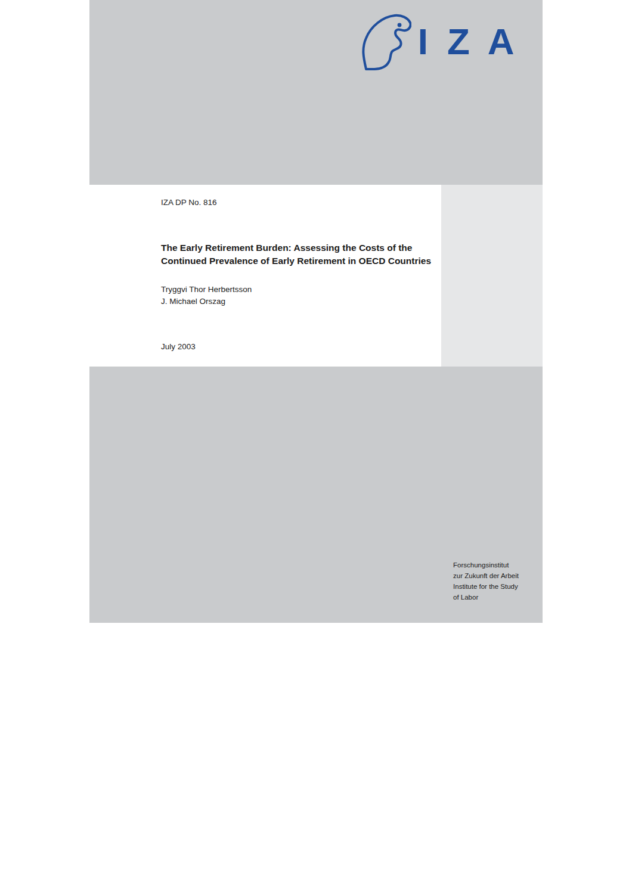I Z A
DISCUSSION PAPER SERIES
IZA DP No. 816
The Early Retirement Burden: Assessing the Costs of the Continued Prevalence of Early Retirement in OECD Countries
Tryggvi Thor Herbertsson
J. Michael Orszag
July 2003
Forschungsinstitut
zur Zukunft der Arbeit
Institute for the Study
of Labor